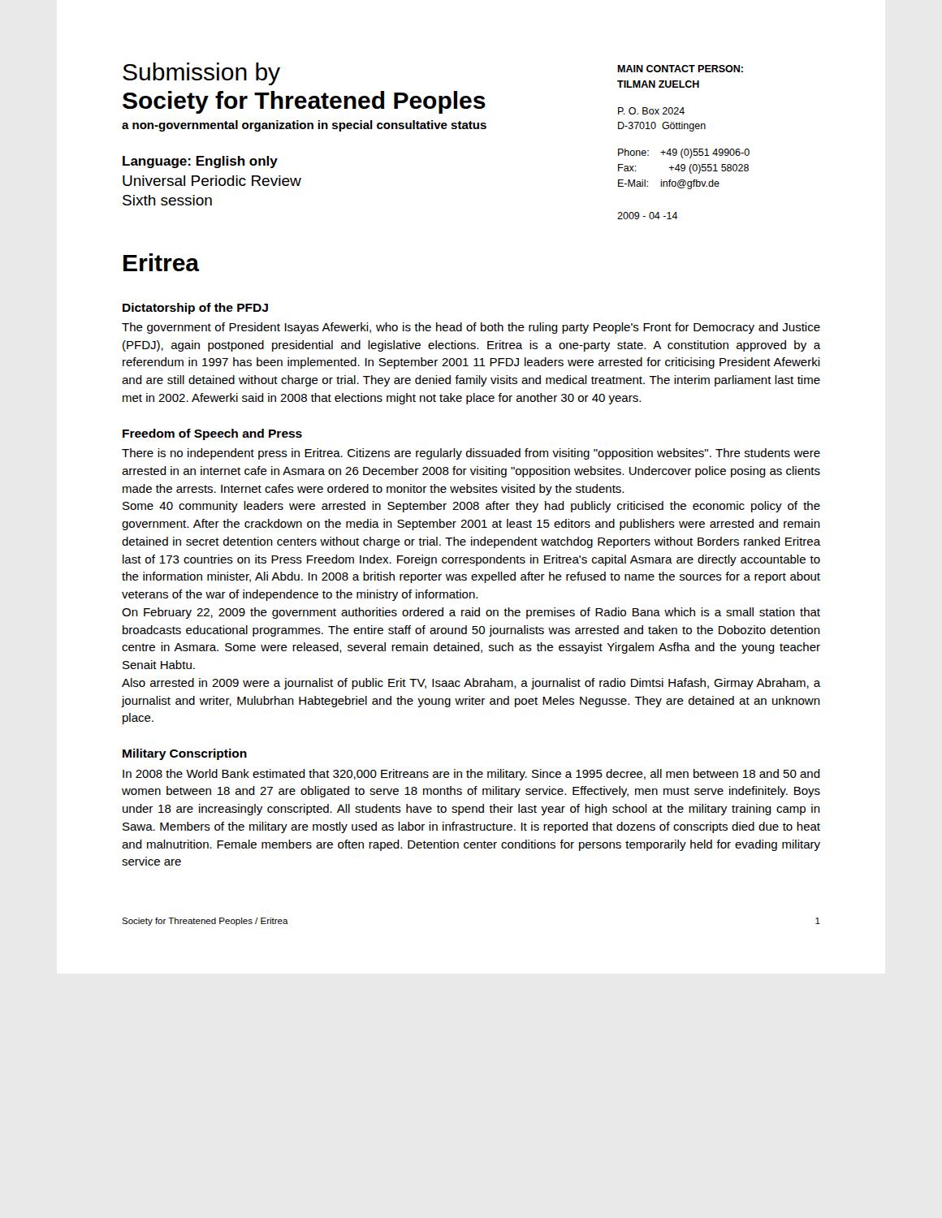Submission by
Society for Threatened Peoples
a non-governmental organization in special consultative status
Language: English only
Universal Periodic Review
Sixth session
MAIN CONTACT PERSON:
TILMAN ZUELCH
P. O. Box 2024
D-37010 Göttingen
Phone: +49 (0)551 49906-0
Fax: +49 (0)551 58028
E-Mail: info@gfbv.de
2009 - 04 -14
Eritrea
Dictatorship of the PFDJ
The government of President Isayas Afewerki, who is the head of both the ruling party People's Front for Democracy and Justice (PFDJ), again postponed presidential and legislative elections. Eritrea is a one-party state. A constitution approved by a referendum in 1997 has been implemented. In September 2001 11 PFDJ leaders were arrested for criticising President Afewerki and are still detained without charge or trial. They are denied family visits and medical treatment. The interim parliament last time met in 2002. Afewerki said in 2008 that elections might not take place for another 30 or 40 years.
Freedom of Speech and Press
There is no independent press in Eritrea. Citizens are regularly dissuaded from visiting "opposition websites". Thre students were arrested in an internet cafe in Asmara on 26 December 2008 for visiting "opposition websites. Undercover police posing as clients made the arrests. Internet cafes were ordered to monitor the websites visited by the students.
Some 40 community leaders were arrested in September 2008 after they had publicly criticised the economic policy of the government. After the crackdown on the media in September 2001 at least 15 editors and publishers were arrested and remain detained in secret detention centers without charge or trial. The independent watchdog Reporters without Borders ranked Eritrea last of 173 countries on its Press Freedom Index. Foreign correspondents in Eritrea's capital Asmara are directly accountable to the information minister, Ali Abdu. In 2008 a british reporter was expelled after he refused to name the sources for a report about veterans of the war of independence to the ministry of information.
On February 22, 2009 the government authorities ordered a raid on the premises of Radio Bana which is a small station that broadcasts educational programmes. The entire staff of around 50 journalists was arrested and taken to the Dobozito detention centre in Asmara. Some were released, several remain detained, such as the essayist Yirgalem Asfha and the young teacher Senait Habtu.
Also arrested in 2009 were a journalist of public Erit TV, Isaac Abraham, a journalist of radio Dimtsi Hafash, Girmay Abraham, a journalist and writer, Mulubrhan Habtegebriel and the young writer and poet Meles Negusse. They are detained at an unknown place.
Military Conscription
In 2008 the World Bank estimated that 320,000 Eritreans are in the military. Since a 1995 decree, all men between 18 and 50 and women between 18 and 27 are obligated to serve 18 months of military service. Effectively, men must serve indefinitely. Boys under 18 are increasingly conscripted. All students have to spend their last year of high school at the military training camp in Sawa. Members of the military are mostly used as labor in infrastructure. It is reported that dozens of conscripts died due to heat and malnutrition. Female members are often raped. Detention center conditions for persons temporarily held for evading military service are
Society for Threatened Peoples / Eritrea 1